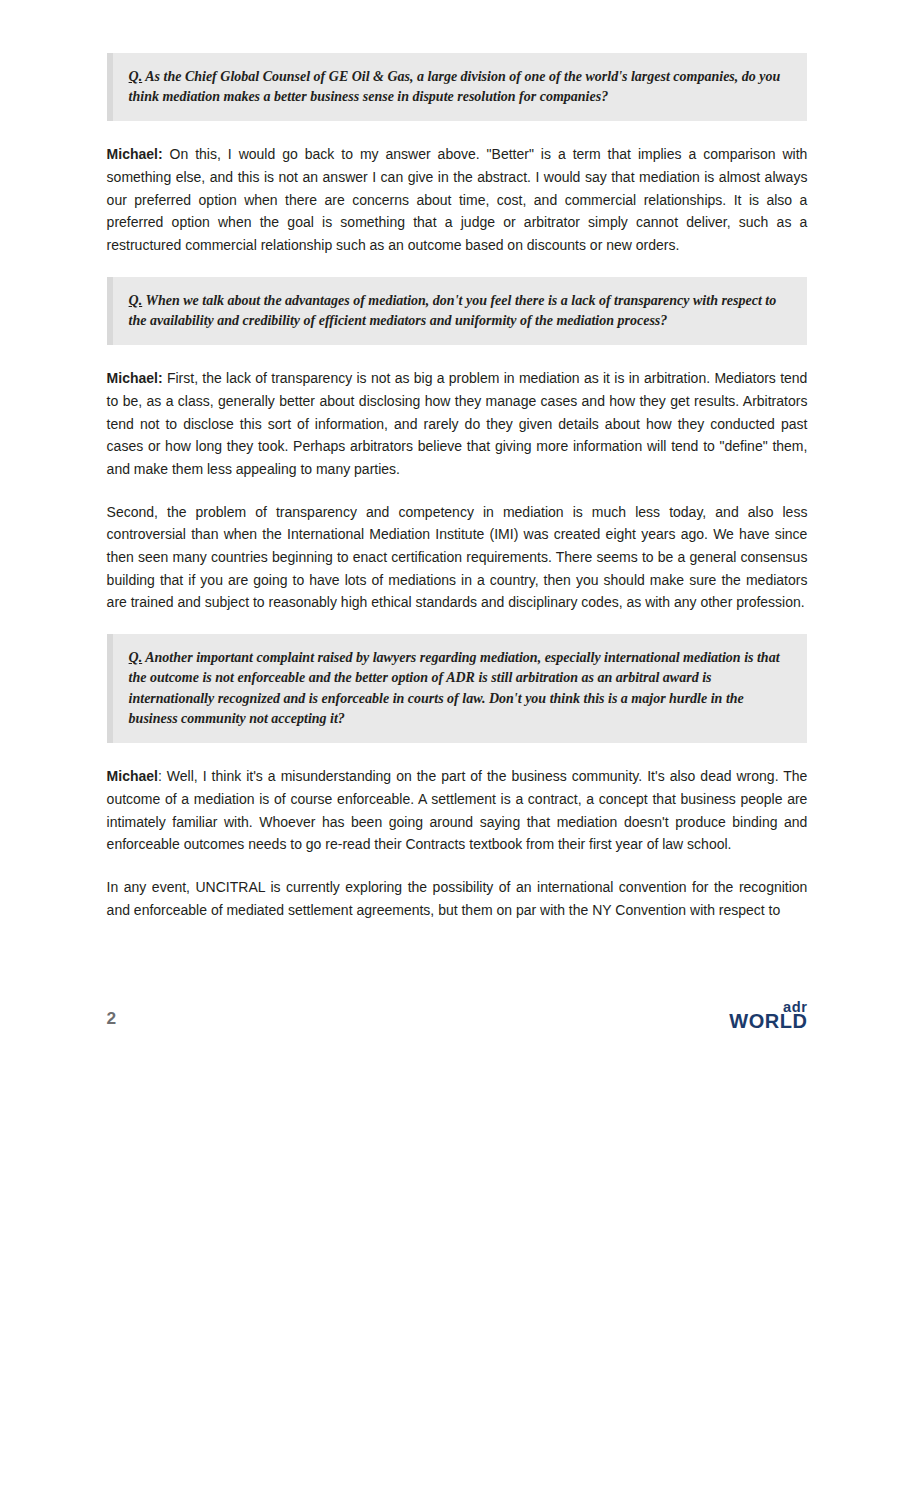Q. As the Chief Global Counsel of GE Oil & Gas, a large division of one of the world's largest companies, do you think mediation makes a better business sense in dispute resolution for companies?
Michael: On this, I would go back to my answer above. "Better" is a term that implies a comparison with something else, and this is not an answer I can give in the abstract. I would say that mediation is almost always our preferred option when there are concerns about time, cost, and commercial relationships. It is also a preferred option when the goal is something that a judge or arbitrator simply cannot deliver, such as a restructured commercial relationship such as an outcome based on discounts or new orders.
Q. When we talk about the advantages of mediation, don't you feel there is a lack of transparency with respect to the availability and credibility of efficient mediators and uniformity of the mediation process?
Michael: First, the lack of transparency is not as big a problem in mediation as it is in arbitration. Mediators tend to be, as a class, generally better about disclosing how they manage cases and how they get results. Arbitrators tend not to disclose this sort of information, and rarely do they given details about how they conducted past cases or how long they took. Perhaps arbitrators believe that giving more information will tend to "define" them, and make them less appealing to many parties.
Second, the problem of transparency and competency in mediation is much less today, and also less controversial than when the International Mediation Institute (IMI) was created eight years ago. We have since then seen many countries beginning to enact certification requirements. There seems to be a general consensus building that if you are going to have lots of mediations in a country, then you should make sure the mediators are trained and subject to reasonably high ethical standards and disciplinary codes, as with any other profession.
Q. Another important complaint raised by lawyers regarding mediation, especially international mediation is that the outcome is not enforceable and the better option of ADR is still arbitration as an arbitral award is internationally recognized and is enforceable in courts of law. Don't you think this is a major hurdle in the business community not accepting it?
Michael: Well, I think it's a misunderstanding on the part of the business community. It's also dead wrong. The outcome of a mediation is of course enforceable. A settlement is a contract, a concept that business people are intimately familiar with. Whoever has been going around saying that mediation doesn't produce binding and enforceable outcomes needs to go re-read their Contracts textbook from their first year of law school.
In any event, UNCITRAL is currently exploring the possibility of an international convention for the recognition and enforceable of mediated settlement agreements, but them on par with the NY Convention with respect to
2
adr WORLD